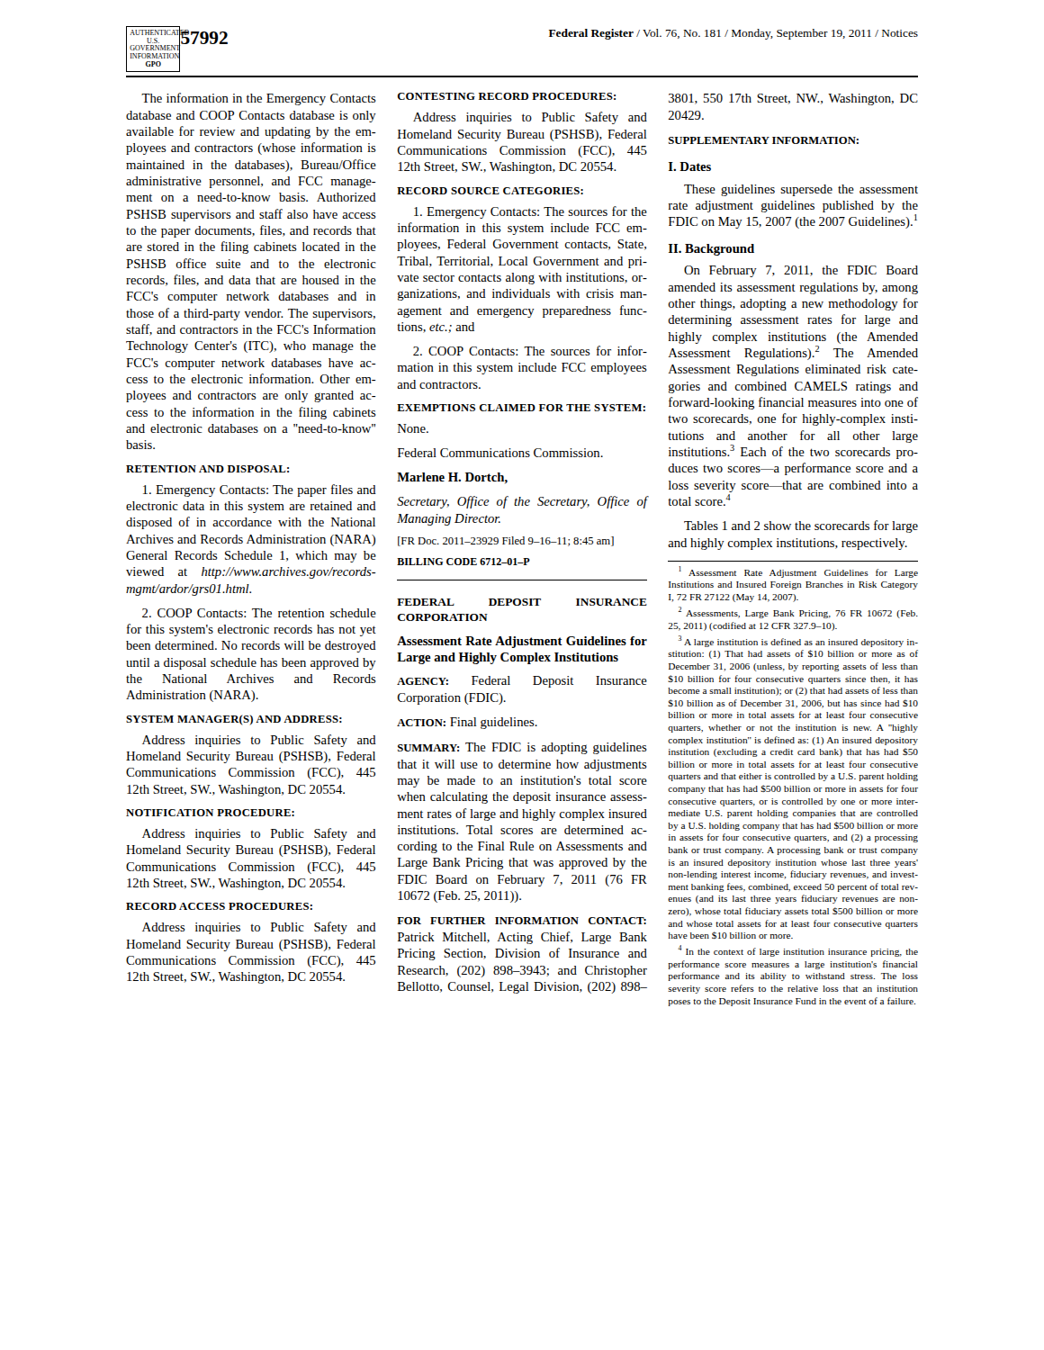AUTHENTICATED
U.S. GOVERNMENT
INFORMATION
GPO
57992
Federal Register / Vol. 76, No. 181 / Monday, September 19, 2011 / Notices
The information in the Emergency Contacts database and COOP Contacts database is only available for review and updating by the employees and contractors (whose information is maintained in the databases), Bureau/Office administrative personnel, and FCC management on a need-to-know basis. Authorized PSHSB supervisors and staff also have access to the paper documents, files, and records that are stored in the filing cabinets located in the PSHSB office suite and to the electronic records, files, and data that are housed in the FCC's computer network databases and in those of a third-party vendor. The supervisors, staff, and contractors in the FCC's Information Technology Center's (ITC), who manage the FCC's computer network databases have access to the electronic information. Other employees and contractors are only granted access to the information in the filing cabinets and electronic databases on a ''need-to-know'' basis.
Retention and Disposal:
1. Emergency Contacts: The paper files and electronic data in this system are retained and disposed of in accordance with the National Archives and Records Administration (NARA) General Records Schedule 1, which may be viewed at http://www.archives.gov/records-mgmt/ardor/grs01.html.
2. COOP Contacts: The retention schedule for this system's electronic records has not yet been determined. No records will be destroyed until a disposal schedule has been approved by the National Archives and Records Administration (NARA).
System Manager(s) and Address:
Address inquiries to Public Safety and Homeland Security Bureau (PSHSB), Federal Communications Commission (FCC), 445 12th Street, SW., Washington, DC 20554.
Notification Procedure:
Address inquiries to Public Safety and Homeland Security Bureau (PSHSB), Federal Communications Commission (FCC), 445 12th Street, SW., Washington, DC 20554.
Record Access Procedures:
Address inquiries to Public Safety and Homeland Security Bureau (PSHSB), Federal Communications Commission (FCC), 445 12th Street, SW., Washington, DC 20554.
Contesting Record Procedures:
Address inquiries to Public Safety and Homeland Security Bureau (PSHSB), Federal Communications Commission (FCC), 445 12th Street, SW., Washington, DC 20554.
Record Source Categories:
1. Emergency Contacts: The sources for the information in this system include FCC employees, Federal Government contacts, State, Tribal, Territorial, Local Government and private sector contacts along with institutions, organizations, and individuals with crisis management and emergency preparedness functions, etc.; and
2. COOP Contacts: The sources for information in this system include FCC employees and contractors.
Exemptions Claimed for the System:
None.
Federal Communications Commission.
Marlene H. Dortch,
Secretary, Office of the Secretary, Office of Managing Director.
[FR Doc. 2011–23929 Filed 9–16–11; 8:45 am]
BILLING CODE 6712–01–P
Federal Deposit Insurance Corporation
Assessment Rate Adjustment Guidelines for Large and Highly Complex Institutions
Agency: Federal Deposit Insurance Corporation (FDIC).
Action: Final guidelines.
Summary: The FDIC is adopting guidelines that it will use to determine how adjustments may be made to an institution's total score when calculating the deposit insurance assessment rates of large and highly complex insured institutions. Total scores are determined according to the Final Rule on Assessments and Large Bank Pricing that was approved by the FDIC Board on February 7, 2011 (76 FR 10672 (Feb. 25, 2011)).
For Further Information Contact: Patrick Mitchell, Acting Chief, Large Bank Pricing Section, Division of Insurance and Research, (202) 898–3943; and Christopher Bellotto, Counsel, Legal Division, (202) 898–3801, 550 17th Street, NW., Washington, DC 20429.
Supplementary Information:
I. Dates
These guidelines supersede the assessment rate adjustment guidelines published by the FDIC on May 15, 2007 (the 2007 Guidelines).1
II. Background
On February 7, 2011, the FDIC Board amended its assessment regulations by, among other things, adopting a new methodology for determining assessment rates for large and highly complex institutions (the Amended Assessment Regulations).2 The Amended Assessment Regulations eliminated risk categories and combined CAMELS ratings and forward-looking financial measures into one of two scorecards, one for highly-complex institutions and another for all other large institutions.3 Each of the two scorecards produces two scores—a performance score and a loss severity score—that are combined into a total score.4
Tables 1 and 2 show the scorecards for large and highly complex institutions, respectively.
1 Assessment Rate Adjustment Guidelines for Large Institutions and Insured Foreign Branches in Risk Category I, 72 FR 27122 (May 14, 2007).
2 Assessments, Large Bank Pricing, 76 FR 10672 (Feb. 25, 2011) (codified at 12 CFR 327.9–10).
3 A large institution is defined as an insured depository institution: (1) That had assets of $10 billion or more as of December 31, 2006 (unless, by reporting assets of less than $10 billion for four consecutive quarters since then, it has become a small institution); or (2) that had assets of less than $10 billion as of December 31, 2006, but has since had $10 billion or more in total assets for at least four consecutive quarters, whether or not the institution is new. A ''highly complex institution'' is defined as: (1) An insured depository institution (excluding a credit card bank) that has had $50 billion or more in total assets for at least four consecutive quarters and that either is controlled by a U.S. parent holding company that has had $500 billion or more in assets for four consecutive quarters, or is controlled by one or more intermediate U.S. parent holding companies that are controlled by a U.S. holding company that has had $500 billion or more in assets for four consecutive quarters, and (2) a processing bank or trust company. A processing bank or trust company is an insured depository institution whose last three years' non-lending interest income, fiduciary revenues, and investment banking fees, combined, exceed 50 percent of total revenues (and its last three years fiduciary revenues are non-zero), whose total fiduciary assets total $500 billion or more and whose total assets for at least four consecutive quarters have been $10 billion or more.
4 In the context of large institution insurance pricing, the performance score measures a large institution's financial performance and its ability to withstand stress. The loss severity score refers to the relative loss that an institution poses to the Deposit Insurance Fund in the event of a failure.